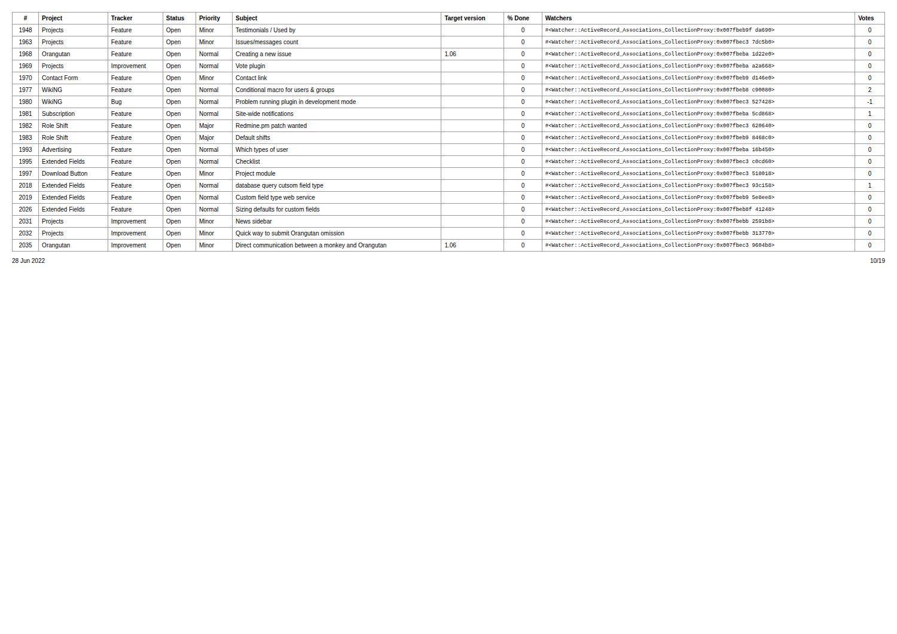| # | Project | Tracker | Status | Priority | Subject | Target version | % Done | Watchers | Votes |
| --- | --- | --- | --- | --- | --- | --- | --- | --- | --- |
| 1948 | Projects | Feature | Open | Minor | Testimonials / Used by | | 0 | #<Watcher::ActiveRecord_Associations_CollectionProxy:0x007fbeb9f da690> | 0 |
| 1963 | Projects | Feature | Open | Minor | Issues/messages count | | 0 | #<Watcher::ActiveRecord_Associations_CollectionProxy:0x007fbec3 7dc5b0> | 0 |
| 1968 | Orangutan | Feature | Open | Normal | Creating a new issue | 1.06 | 0 | #<Watcher::ActiveRecord_Associations_CollectionProxy:0x007fbeba 1d22e0> | 0 |
| 1969 | Projects | Improvement | Open | Normal | Vote plugin | | 0 | #<Watcher::ActiveRecord_Associations_CollectionProxy:0x007fbeba a2a668> | 0 |
| 1970 | Contact Form | Feature | Open | Minor | Contact link | | 0 | #<Watcher::ActiveRecord_Associations_CollectionProxy:0x007fbeb9 d146e0> | 0 |
| 1977 | WikiNG | Feature | Open | Normal | Conditional macro for users & groups | | 0 | #<Watcher::ActiveRecord_Associations_CollectionProxy:0x007fbeb8 c90080> | 2 |
| 1980 | WikiNG | Bug | Open | Normal | Problem running plugin in development mode | | 0 | #<Watcher::ActiveRecord_Associations_CollectionProxy:0x007fbec3 527428> | -1 |
| 1981 | Subscription | Feature | Open | Normal | Site-wide notifications | | 0 | #<Watcher::ActiveRecord_Associations_CollectionProxy:0x007fbeba 5cd868> | 1 |
| 1982 | Role Shift | Feature | Open | Major | Redmine.pm patch wanted | | 0 | #<Watcher::ActiveRecord_Associations_CollectionProxy:0x007fbec3 620640> | 0 |
| 1983 | Role Shift | Feature | Open | Major | Default shifts | | 0 | #<Watcher::ActiveRecord_Associations_CollectionProxy:0x007fbeb9 8468c0> | 0 |
| 1993 | Advertising | Feature | Open | Normal | Which types of user | | 0 | #<Watcher::ActiveRecord_Associations_CollectionProxy:0x007fbeba 16b450> | 0 |
| 1995 | Extended Fields | Feature | Open | Normal | Checklist | | 0 | #<Watcher::ActiveRecord_Associations_CollectionProxy:0x007fbec3 c0cd60> | 0 |
| 1997 | Download Button | Feature | Open | Minor | Project module | | 0 | #<Watcher::ActiveRecord_Associations_CollectionProxy:0x007fbec3 518018> | 0 |
| 2018 | Extended Fields | Feature | Open | Normal | database query cutsom field type | | 0 | #<Watcher::ActiveRecord_Associations_CollectionProxy:0x007fbec3 93c158> | 1 |
| 2019 | Extended Fields | Feature | Open | Normal | Custom field type web service | | 0 | #<Watcher::ActiveRecord_Associations_CollectionProxy:0x007fbeb9 5e8ee8> | 0 |
| 2026 | Extended Fields | Feature | Open | Normal | Sizing defaults for custom fields | | 0 | #<Watcher::ActiveRecord_Associations_CollectionProxy:0x007fbeb8f 41248> | 0 |
| 2031 | Projects | Improvement | Open | Minor | News sidebar | | 0 | #<Watcher::ActiveRecord_Associations_CollectionProxy:0x007fbebb 2591b8> | 0 |
| 2032 | Projects | Improvement | Open | Minor | Quick way to submit Orangutan omission | | 0 | #<Watcher::ActiveRecord_Associations_CollectionProxy:0x007fbebb 313770> | 0 |
| 2035 | Orangutan | Improvement | Open | Minor | Direct communication between a monkey and Orangutan | 1.06 | 0 | #<Watcher::ActiveRecord_Associations_CollectionProxy:0x007fbec3 9604b8> | 0 |
28 Jun 2022 10/19